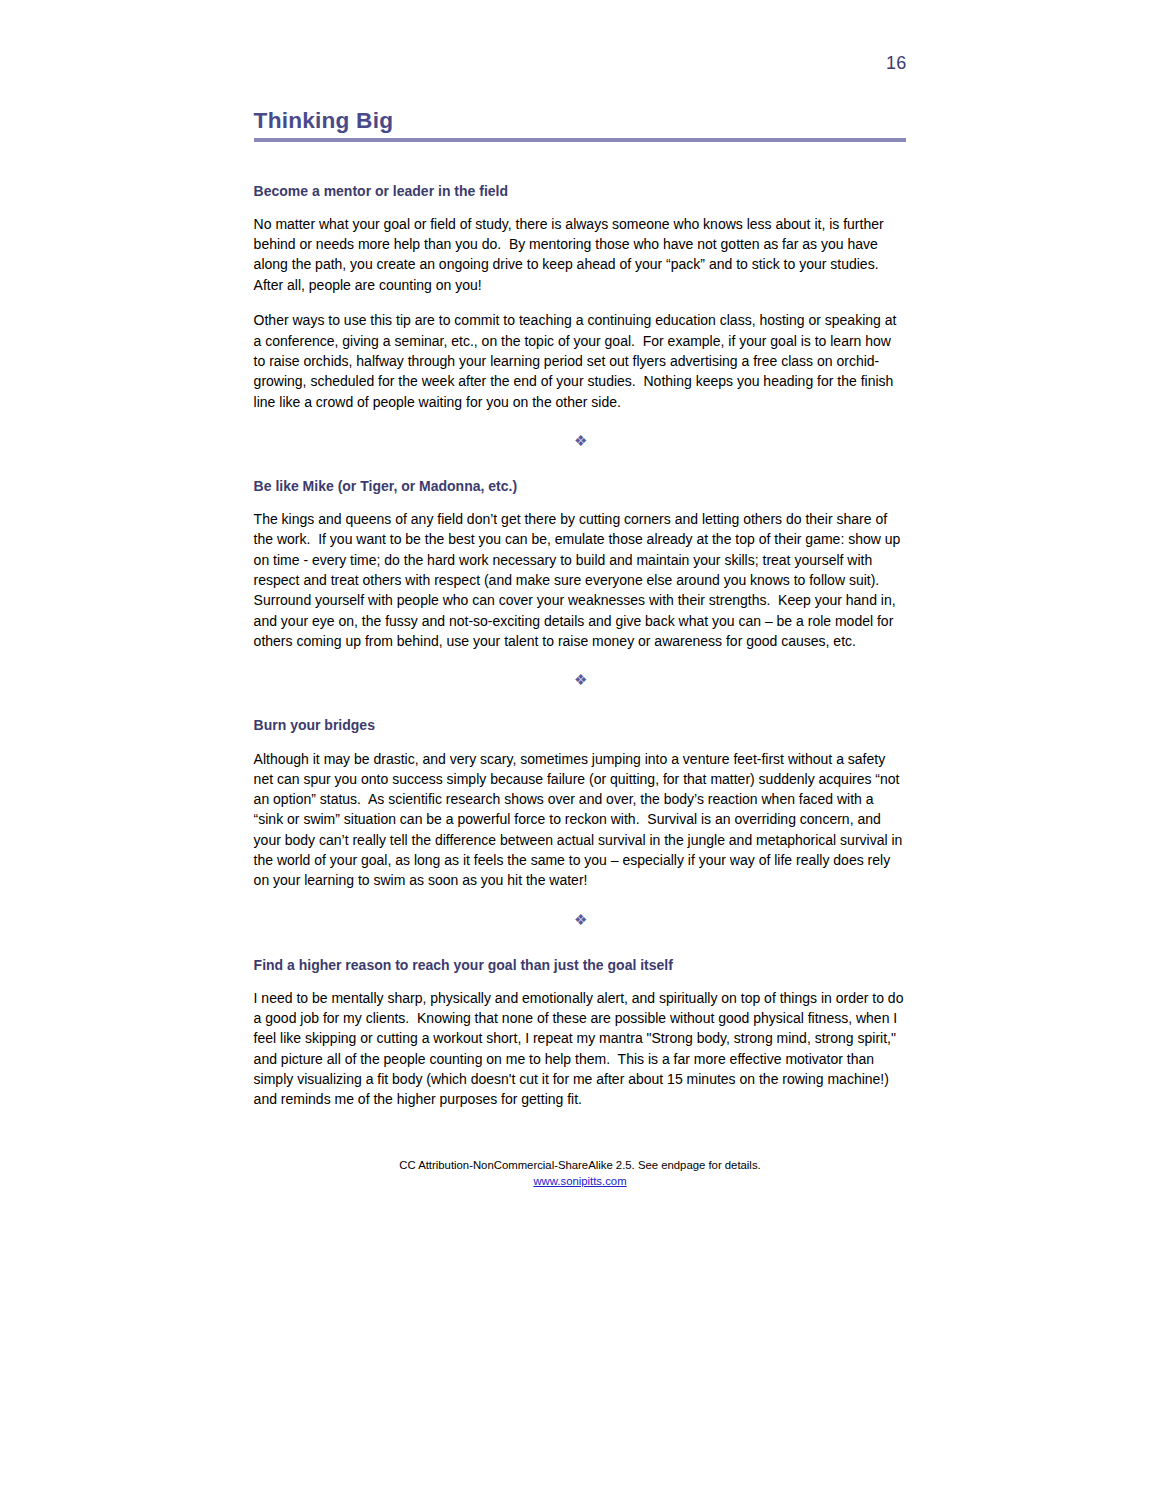16
Thinking Big
Become a mentor or leader in the field
No matter what your goal or field of study, there is always someone who knows less about it, is further behind or needs more help than you do. By mentoring those who have not gotten as far as you have along the path, you create an ongoing drive to keep ahead of your “pack” and to stick to your studies. After all, people are counting on you!
Other ways to use this tip are to commit to teaching a continuing education class, hosting or speaking at a conference, giving a seminar, etc., on the topic of your goal. For example, if your goal is to learn how to raise orchids, halfway through your learning period set out flyers advertising a free class on orchid-growing, scheduled for the week after the end of your studies. Nothing keeps you heading for the finish line like a crowd of people waiting for you on the other side.
❖
Be like Mike (or Tiger, or Madonna, etc.)
The kings and queens of any field don’t get there by cutting corners and letting others do their share of the work. If you want to be the best you can be, emulate those already at the top of their game: show up on time - every time; do the hard work necessary to build and maintain your skills; treat yourself with respect and treat others with respect (and make sure everyone else around you knows to follow suit). Surround yourself with people who can cover your weaknesses with their strengths. Keep your hand in, and your eye on, the fussy and not-so-exciting details and give back what you can – be a role model for others coming up from behind, use your talent to raise money or awareness for good causes, etc.
❖
Burn your bridges
Although it may be drastic, and very scary, sometimes jumping into a venture feet-first without a safety net can spur you onto success simply because failure (or quitting, for that matter) suddenly acquires “not an option” status. As scientific research shows over and over, the body’s reaction when faced with a “sink or swim” situation can be a powerful force to reckon with. Survival is an overriding concern, and your body can’t really tell the difference between actual survival in the jungle and metaphorical survival in the world of your goal, as long as it feels the same to you – especially if your way of life really does rely on your learning to swim as soon as you hit the water!
❖
Find a higher reason to reach your goal than just the goal itself
I need to be mentally sharp, physically and emotionally alert, and spiritually on top of things in order to do a good job for my clients. Knowing that none of these are possible without good physical fitness, when I feel like skipping or cutting a workout short, I repeat my mantra "Strong body, strong mind, strong spirit," and picture all of the people counting on me to help them. This is a far more effective motivator than simply visualizing a fit body (which doesn't cut it for me after about 15 minutes on the rowing machine!) and reminds me of the higher purposes for getting fit.
CC Attribution-NonCommercial-ShareAlike 2.5. See endpage for details.
www.sonipitts.com